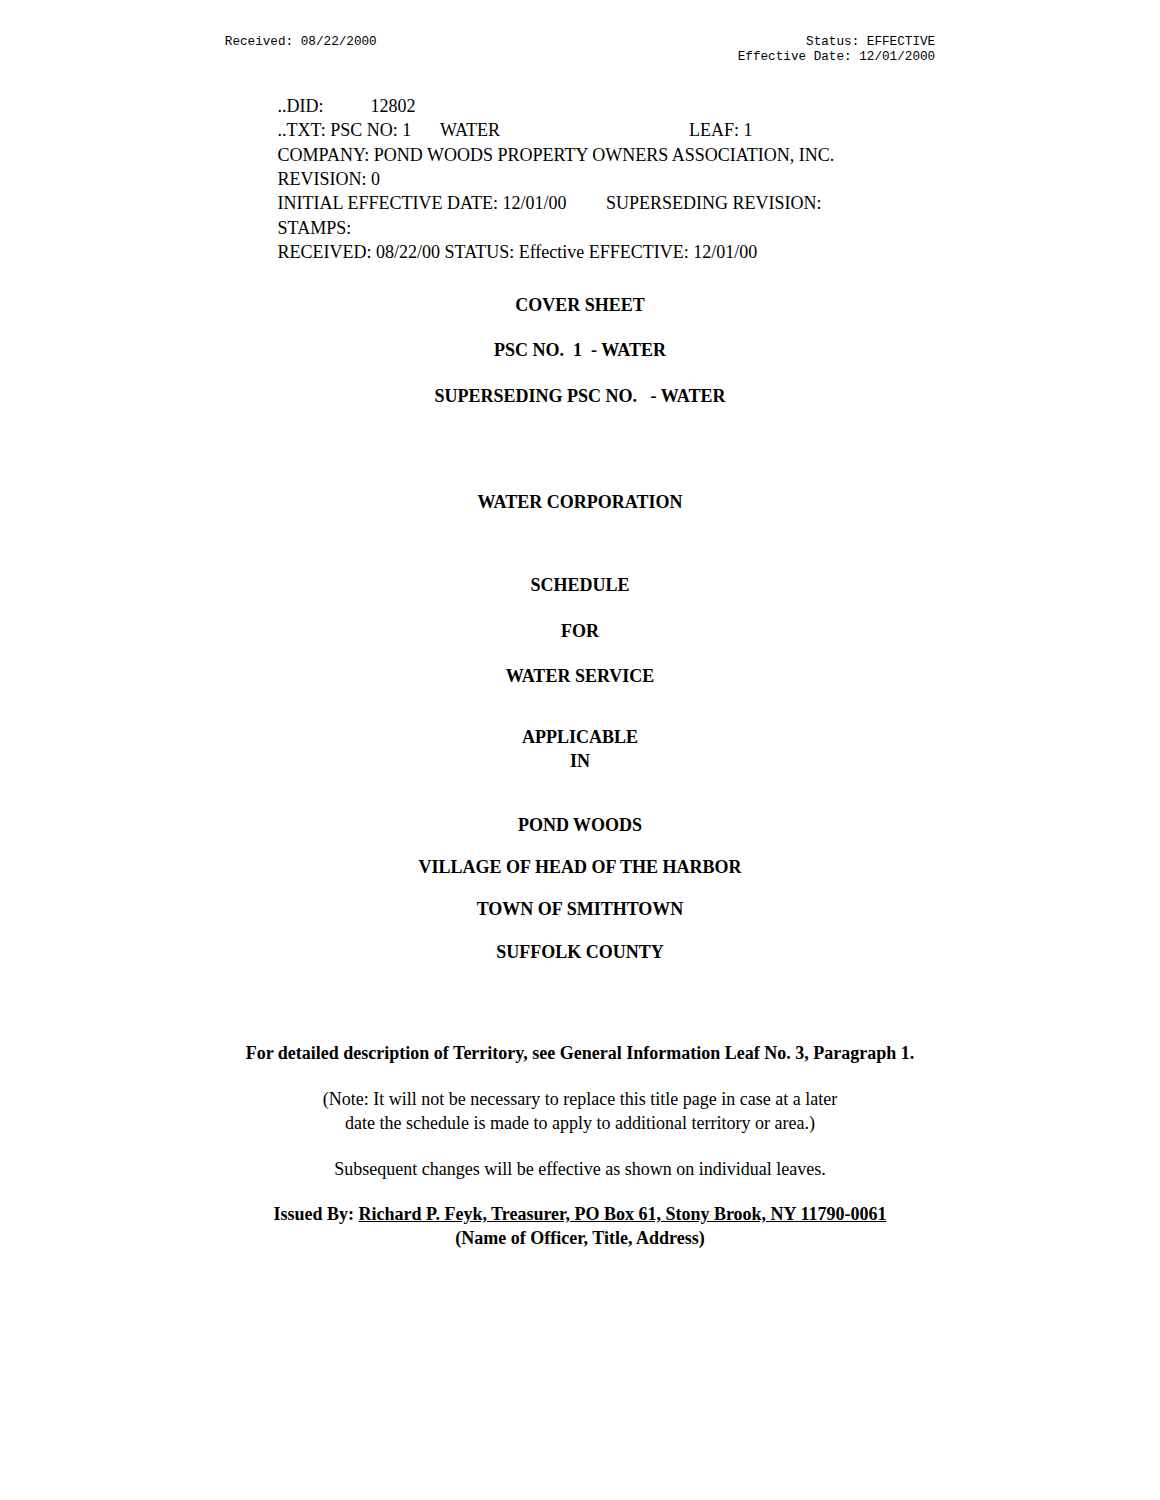Received: 08/22/2000
Status: EFFECTIVE Effective Date: 12/01/2000
..DID: 12802
..TXT: PSC NO: 1 WATER LEAF: 1
COMPANY: POND WOODS PROPERTY OWNERS ASSOCIATION, INC. REVISION: 0
INITIAL EFFECTIVE DATE: 12/01/00 SUPERSEDING REVISION:
STAMPS:
RECEIVED: 08/22/00 STATUS: Effective EFFECTIVE: 12/01/00
COVER SHEET
PSC NO. 1 - WATER
SUPERSEDING PSC NO. - WATER
WATER CORPORATION
SCHEDULE
FOR
WATER SERVICE
APPLICABLE
IN
POND WOODS
VILLAGE OF HEAD OF THE HARBOR
TOWN OF SMITHTOWN
SUFFOLK COUNTY
For detailed description of Territory, see General Information Leaf No. 3, Paragraph 1.
(Note: It will not be necessary to replace this title page in case at a later
date the schedule is made to apply to additional territory or area.)
Subsequent changes will be effective as shown on individual leaves.
Issued By: Richard P. Feyk, Treasurer, PO Box 61, Stony Brook, NY 11790-0061
(Name of Officer, Title, Address)